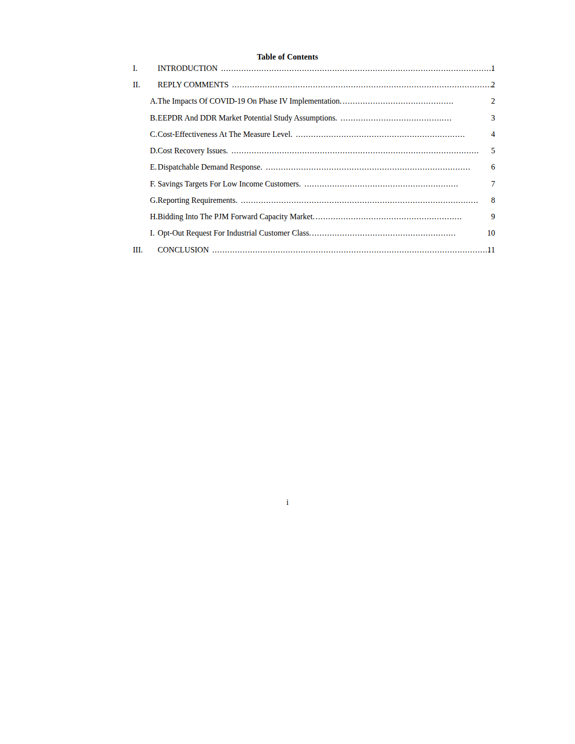Table of Contents
| I. | 1 INTRODUCTION ............................................................................................................ |
| II. | 2 REPLY COMMENTS ........................................................................................................ |
| A. | 2 The Impacts Of COVID-19 On Phase IV Implementation. ............................................ |
| B. | 3 EEPDR And DDR Market Potential Study Assumptions. ............................................ |
| C. | 4 Cost-Effectiveness At The Measure Level. ................................................................... |
| D. | 5 Cost Recovery Issues. .................................................................................................. |
| E. | 6 Dispatchable Demand Response. ................................................................................. |
| F. | 7 Savings Targets For Low Income Customers. ............................................................. |
| G. | 8 Reporting Requirements. .............................................................................................. |
| H. | 9 Bidding Into The PJM Forward Capacity Market. .......................................................... |
| I. | 10 Opt-Out Request For Industrial Customer Class. ......................................................... |
| III. | 11 CONCLUSION .............................................................................................................. |
i